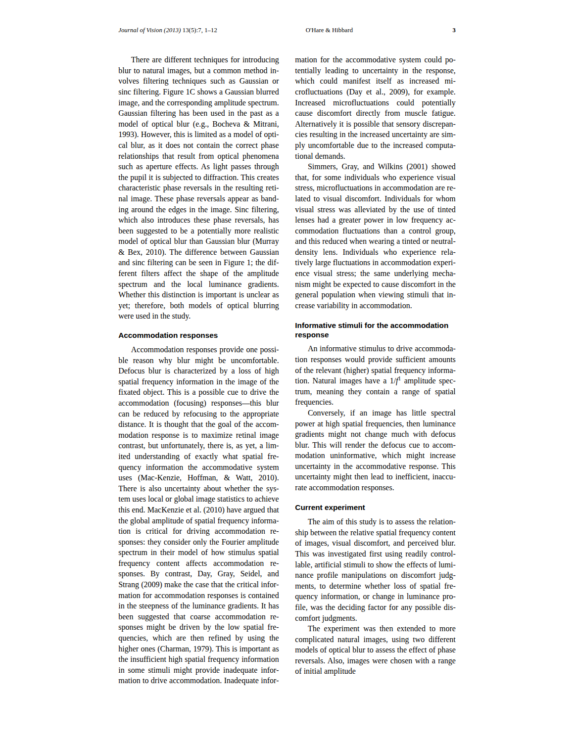Journal of Vision (2013) 13(5):7, 1–12 O'Hare & Hibbard 3
There are different techniques for introducing blur to natural images, but a common method involves filtering techniques such as Gaussian or sinc filtering. Figure 1C shows a Gaussian blurred image, and the corresponding amplitude spectrum. Gaussian filtering has been used in the past as a model of optical blur (e.g., Bocheva & Mitrani, 1993). However, this is limited as a model of optical blur, as it does not contain the correct phase relationships that result from optical phenomena such as aperture effects. As light passes through the pupil it is subjected to diffraction. This creates characteristic phase reversals in the resulting retinal image. These phase reversals appear as banding around the edges in the image. Sinc filtering, which also introduces these phase reversals, has been suggested to be a potentially more realistic model of optical blur than Gaussian blur (Murray & Bex, 2010). The difference between Gaussian and sinc filtering can be seen in Figure 1; the different filters affect the shape of the amplitude spectrum and the local luminance gradients. Whether this distinction is important is unclear as yet; therefore, both models of optical blurring were used in the study.
Accommodation responses
Accommodation responses provide one possible reason why blur might be uncomfortable. Defocus blur is characterized by a loss of high spatial frequency information in the image of the fixated object. This is a possible cue to drive the accommodation (focusing) responses—this blur can be reduced by refocusing to the appropriate distance. It is thought that the goal of the accommodation response is to maximize retinal image contrast, but unfortunately, there is, as yet, a limited understanding of exactly what spatial frequency information the accommodative system uses (Mac-Kenzie, Hoffman, & Watt, 2010). There is also uncertainty about whether the system uses local or global image statistics to achieve this end. MacKenzie et al. (2010) have argued that the global amplitude of spatial frequency information is critical for driving accommodation responses: they consider only the Fourier amplitude spectrum in their model of how stimulus spatial frequency content affects accommodation responses. By contrast, Day, Gray, Seidel, and Strang (2009) make the case that the critical information for accommodation responses is contained in the steepness of the luminance gradients. It has been suggested that coarse accommodation responses might be driven by the low spatial frequencies, which are then refined by using the higher ones (Charman, 1979). This is important as the insufficient high spatial frequency information in some stimuli might provide inadequate information to drive accommodation. Inadequate information for the accommodative system could potentially leading to uncertainty in the response, which could manifest itself as increased microfluctuations (Day et al., 2009), for example. Increased microfluctuations could potentially cause discomfort directly from muscle fatigue. Alternatively it is possible that sensory discrepancies resulting in the increased uncertainty are simply uncomfortable due to the increased computational demands.
Simmers, Gray, and Wilkins (2001) showed that, for some individuals who experience visual stress, microfluctuations in accommodation are related to visual discomfort. Individuals for whom visual stress was alleviated by the use of tinted lenses had a greater power in low frequency accommodation fluctuations than a control group, and this reduced when wearing a tinted or neutral-density lens. Individuals who experience relatively large fluctuations in accommodation experience visual stress; the same underlying mechanism might be expected to cause discomfort in the general population when viewing stimuli that increase variability in accommodation.
Informative stimuli for the accommodation response
An informative stimulus to drive accommodation responses would provide sufficient amounts of the relevant (higher) spatial frequency information. Natural images have a 1/f1 amplitude spectrum, meaning they contain a range of spatial frequencies.
Conversely, if an image has little spectral power at high spatial frequencies, then luminance gradients might not change much with defocus blur. This will render the defocus cue to accommodation uninformative, which might increase uncertainty in the accommodative response. This uncertainty might then lead to inefficient, inaccurate accommodation responses.
Current experiment
The aim of this study is to assess the relationship between the relative spatial frequency content of images, visual discomfort, and perceived blur. This was investigated first using readily controllable, artificial stimuli to show the effects of luminance profile manipulations on discomfort judgments, to determine whether loss of spatial frequency information, or change in luminance profile, was the deciding factor for any possible discomfort judgments.
The experiment was then extended to more complicated natural images, using two different models of optical blur to assess the effect of phase reversals. Also, images were chosen with a range of initial amplitude